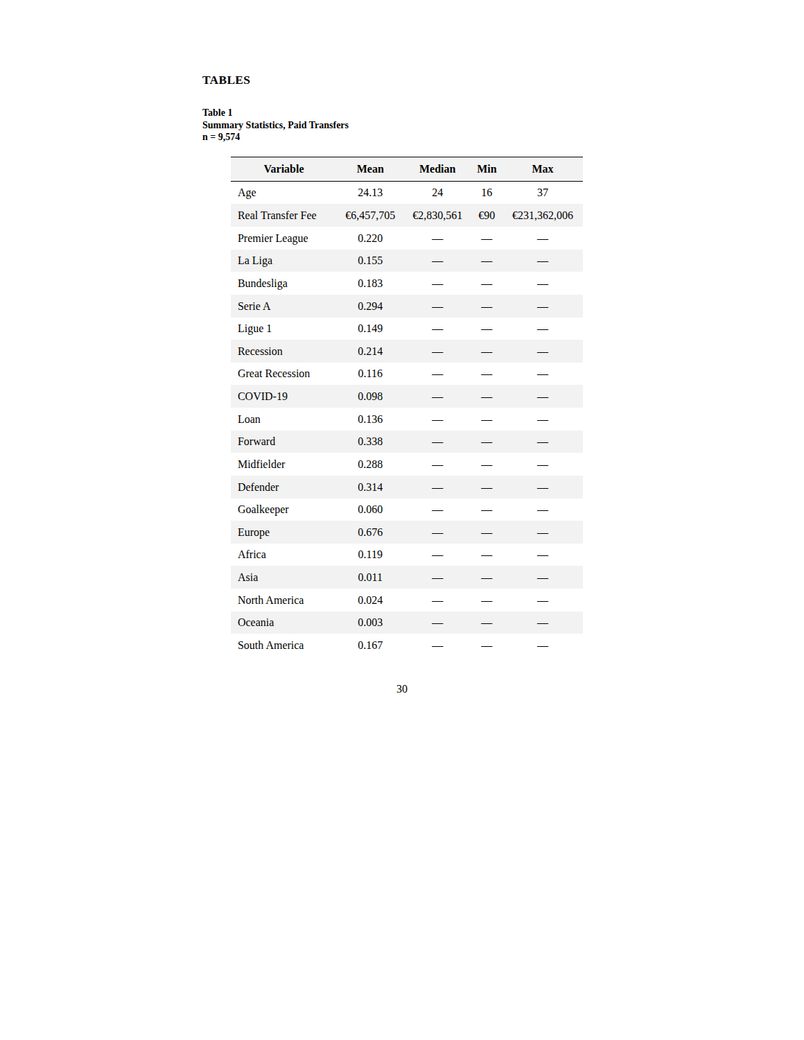TABLES
Table 1
Summary Statistics, Paid Transfers
n = 9,574
| Variable | Mean | Median | Min | Max |
| --- | --- | --- | --- | --- |
| Age | 24.13 | 24 | 16 | 37 |
| Real Transfer Fee | €6,457,705 | €2,830,561 | €90 | €231,362,006 |
| Premier League | 0.220 | — | — | — |
| La Liga | 0.155 | — | — | — |
| Bundesliga | 0.183 | — | — | — |
| Serie A | 0.294 | — | — | — |
| Ligue 1 | 0.149 | — | — | — |
| Recession | 0.214 | — | — | — |
| Great Recession | 0.116 | — | — | — |
| COVID-19 | 0.098 | — | — | — |
| Loan | 0.136 | — | — | — |
| Forward | 0.338 | — | — | — |
| Midfielder | 0.288 | — | — | — |
| Defender | 0.314 | — | — | — |
| Goalkeeper | 0.060 | — | — | — |
| Europe | 0.676 | — | — | — |
| Africa | 0.119 | — | — | — |
| Asia | 0.011 | — | — | — |
| North America | 0.024 | — | — | — |
| Oceania | 0.003 | — | — | — |
| South America | 0.167 | — | — | — |
30